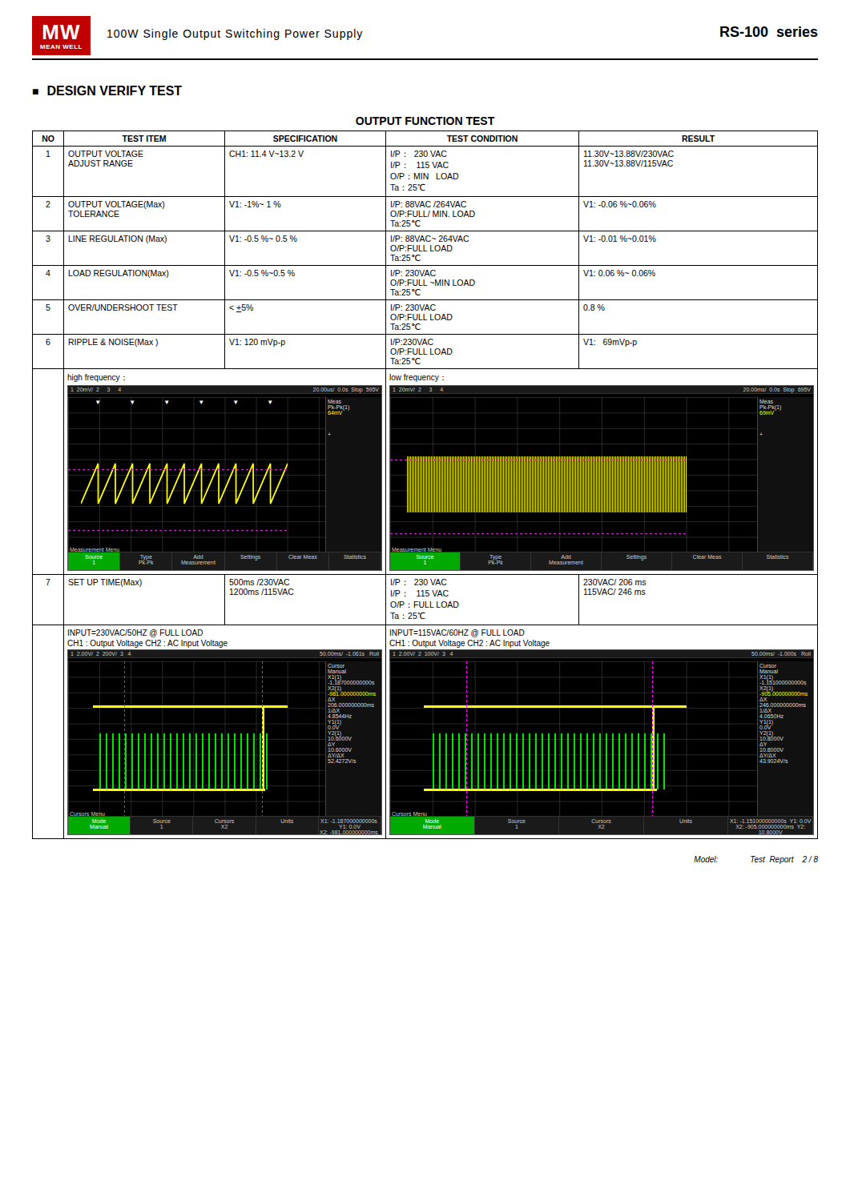MW
MEAN WELL
100W Single Output Switching Power Supply
RS-100 series
DESIGN VERIFY TEST
OUTPUT FUNCTION TEST
| NO | TEST ITEM | SPECIFICATION | TEST CONDITION | RESULT |
| --- | --- | --- | --- | --- |
| 1 | OUTPUT VOLTAGE ADJUST RANGE | CH1: 11.4 V~13.2 V | I/P： 230 VAC I/P： 115 VAC O/P：MIN LOAD Ta：25℃ | 11.30V~13.88V/230VAC 11.30V~13.88V/115VAC |
| 2 | OUTPUT VOLTAGE(Max) TOLERANCE | V1: -1%~ 1 % | I/P: 88VAC /264VAC O/P:FULL/ MIN. LOAD Ta:25℃ | V1: -0.06 %~0.06% |
| 3 | LINE REGULATION (Max) | V1: -0.5 %~ 0.5 % | I/P: 88VAC~ 264VAC O/P:FULL LOAD Ta:25℃ | V1: -0.01 %~0.01% |
| 4 | LOAD REGULATION(Max) | V1: -0.5 %~0.5 % | I/P: 230VAC O/P:FULL ~MIN LOAD Ta:25℃ | V1: 0.06 %~ 0.06% |
| 5 | OVER/UNDERSHOOT TEST | < + 5% | I/P: 230VAC O/P:FULL LOAD Ta:25℃ | 0.8 % |
| 6 | RIPPLE & NOISE(Max ) | V1: 120 mVp-p | I/P:230VAC O/P:FULL LOAD Ta:25℃ | V1: 69mVp-p |
| | high frequency： 1 20mV/ 2 3 4 20.00us/ 0.0s Stop 595V ▼ ▼ ▼ ▼ ▼ ▼ Meas Pk-Pk(1) 64mV + Measurement Menu Source 1 Type Pk-Pk Add Measurement Settings Clear Meas Statistics | low frequency： 1 20mV/ 2 3 4 20.00ms/ 0.0s Stop 695V Meas Pk-Pk(1) 69mV + Measurement Menu Source 1 Type Pk-Pk Add Measurement Settings Clear Meas Statistics |
| 7 | SET UP TIME(Max) | 500ms /230VAC 1200ms /115VAC | I/P： 230 VAC I/P： 115 VAC O/P：FULL LOAD Ta：25℃ | 230VAC/ 206 ms 115VAC/ 246 ms |
| | INPUT=230VAC/50HZ @ FULL LOAD CH1 : Output Voltage CH2 : AC Input Voltage 1 2.00V/ 2 200V/ 3 4 50.00ms/ -1.061s Roll Cursor Manual X1(1) -1.187000000000s X2(1) -981.000000000ms ΔX 206.000000000ms 1/ΔX 4.8544Hz Y1(1) 0.0V Y2(1) 10.6000V ΔY 10.6000V ΔY/ΔX 52.4272V/s Cursors Menu Mode Manual Source 1 Cursors X2 Units X1: -1.187000000000s Y1: 0.0V X2: -981.000000000ms Y2: 10.6000V | INPUT=115VAC/60HZ @ FULL LOAD CH1 : Output Voltage CH2 : AC Input Voltage 1 2.00V/ 2 100V/ 3 4 50.00ms/ -1.000s Roll Cursor Manual X1(1) -1.151000000000s X2(1) -905.000000000ms ΔX 246.000000000ms 1/ΔX 4.0650Hz Y1(1) 0.0V Y2(1) 10.8000V ΔY 10.8000V ΔY/ΔX 43.9024V/s Cursors Menu Mode Manual Source 1 Cursors X2 Units X1: -1.151000000000s Y1: 0.0V X2: -905.000000000ms Y2: 10.8000V |
Model: Test Report 2 / 8